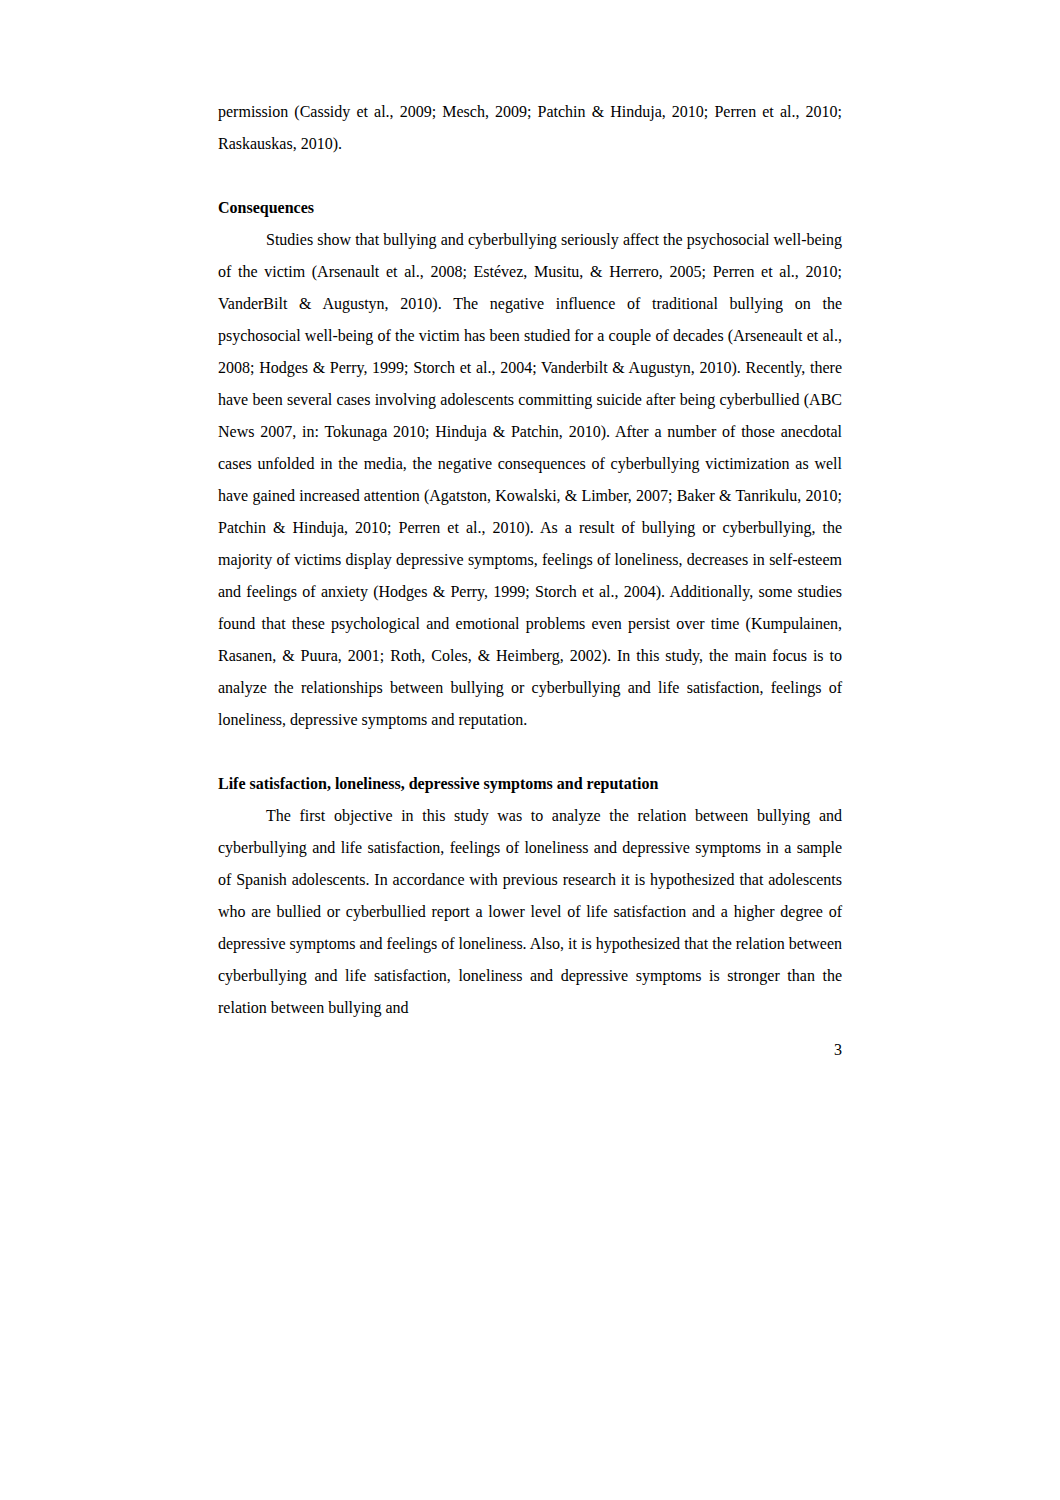permission (Cassidy et al., 2009; Mesch, 2009; Patchin & Hinduja, 2010; Perren et al., 2010; Raskauskas, 2010).
Consequences
Studies show that bullying and cyberbullying seriously affect the psychosocial well-being of the victim (Arsenault et al., 2008; Estévez, Musitu, & Herrero, 2005; Perren et al., 2010; VanderBilt & Augustyn, 2010). The negative influence of traditional bullying on the psychosocial well-being of the victim has been studied for a couple of decades (Arseneault et al., 2008; Hodges & Perry, 1999; Storch et al., 2004; Vanderbilt & Augustyn, 2010). Recently, there have been several cases involving adolescents committing suicide after being cyberbullied (ABC News 2007, in: Tokunaga 2010; Hinduja & Patchin, 2010). After a number of those anecdotal cases unfolded in the media, the negative consequences of cyberbullying victimization as well have gained increased attention (Agatston, Kowalski, & Limber, 2007; Baker & Tanrikulu, 2010; Patchin & Hinduja, 2010; Perren et al., 2010). As a result of bullying or cyberbullying, the majority of victims display depressive symptoms, feelings of loneliness, decreases in self-esteem and feelings of anxiety (Hodges & Perry, 1999; Storch et al., 2004). Additionally, some studies found that these psychological and emotional problems even persist over time (Kumpulainen, Rasanen, & Puura, 2001; Roth, Coles, & Heimberg, 2002). In this study, the main focus is to analyze the relationships between bullying or cyberbullying and life satisfaction, feelings of loneliness, depressive symptoms and reputation.
Life satisfaction, loneliness, depressive symptoms and reputation
The first objective in this study was to analyze the relation between bullying and cyberbullying and life satisfaction, feelings of loneliness and depressive symptoms in a sample of Spanish adolescents. In accordance with previous research it is hypothesized that adolescents who are bullied or cyberbullied report a lower level of life satisfaction and a higher degree of depressive symptoms and feelings of loneliness. Also, it is hypothesized that the relation between cyberbullying and life satisfaction, loneliness and depressive symptoms is stronger than the relation between bullying and
3